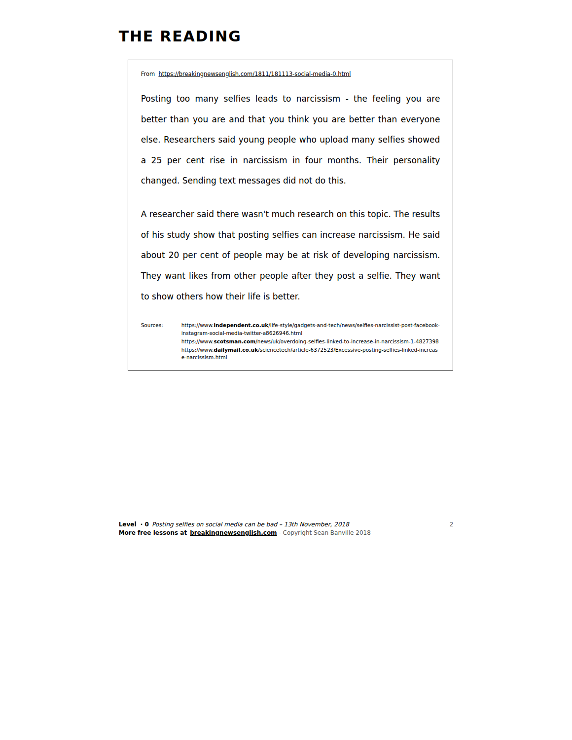THE READING
From https://breakingnewsenglish.com/1811/181113-social-media-0.html
Posting too many selfies leads to narcissism - the feeling you are better than you are and that you think you are better than everyone else. Researchers said young people who upload many selfies showed a 25 per cent rise in narcissism in four months. Their personality changed. Sending text messages did not do this.
A researcher said there wasn't much research on this topic. The results of his study show that posting selfies can increase narcissism. He said about 20 per cent of people may be at risk of developing narcissism. They want likes from other people after they post a selfie. They want to show others how their life is better.
Sources:
https://www.independent.co.uk/life-style/gadgets-and-tech/news/selfies-narcissist-post-facebook-instagram-social-media-twitter-a8626946.html
https://www.scotsman.com/news/uk/overdoing-selfies-linked-to-increase-in-narcissism-1-4827398
https://www.dailymail.co.uk/sciencetech/article-6372523/Excessive-posting-selfies-linked-increase-narcissism.html
Level · 0
Posting selfies on social media can be bad – 13th November, 2018
2
More free lessons at
breakingnewsenglish.com - Copyright Sean Banville 2018